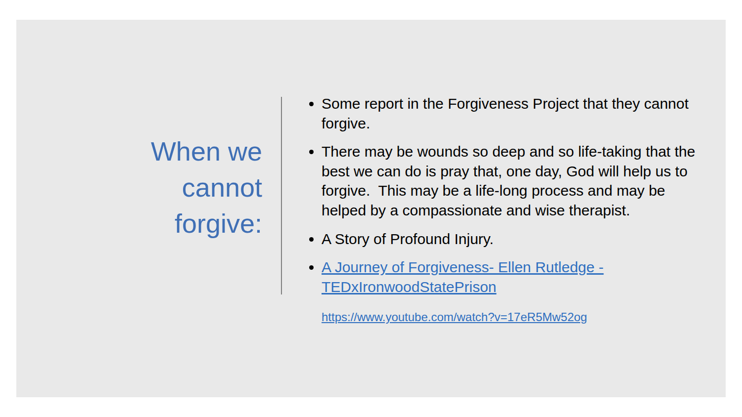When we cannot forgive:
Some report in the Forgiveness Project that they cannot forgive.
There may be wounds so deep and so life-taking that the best we can do is pray that, one day, God will help us to forgive. This may be a life-long process and may be helped by a compassionate and wise therapist.
A Story of Profound Injury.
A Journey of Forgiveness- Ellen Rutledge - TEDxIronwoodStatePrison
https://www.youtube.com/watch?v=17eR5Mw52og